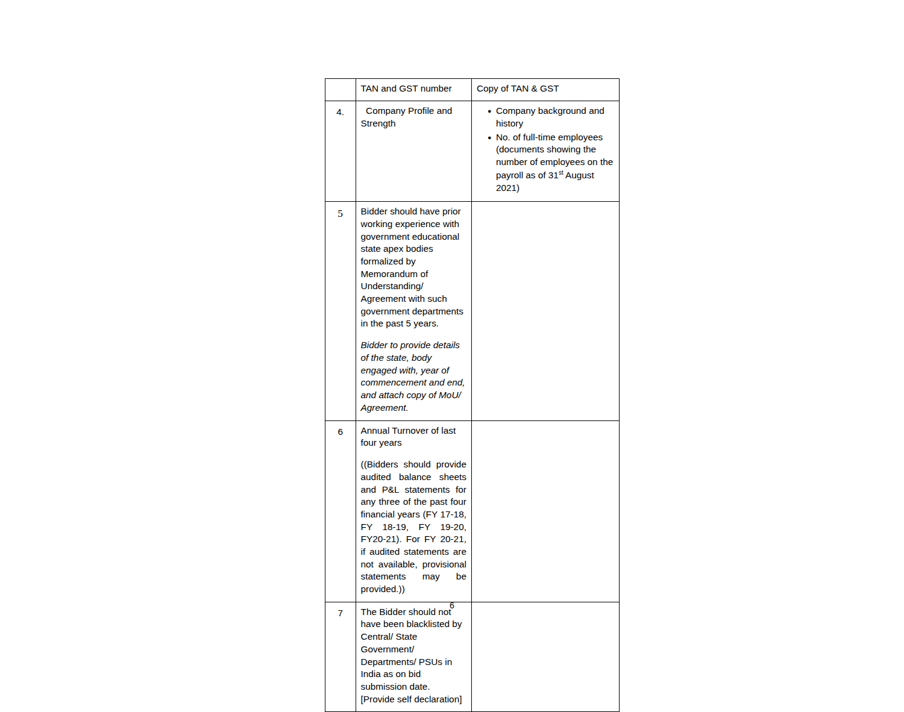| | TAN and GST number | Copy of TAN & GST |
| 4. | Company Profile and Strength | Company background and history No. of full-time employees (documents showing the number of employees on the payroll as of 31 st August 2021) |
| 5 | Bidder should have prior working experience with government educational state apex bodies formalized by Memorandum of Understanding/ Agreement with such government departments in the past 5 years. Bidder to provide details of the state, body engaged with, year of commencement and end, and attach copy of MoU/ Agreement. | |
| 6 | Annual Turnover of last four years ((Bidders should provide audited balance sheets and P&L statements for any three of the past four financial years (FY 17-18, FY 18-19, FY 19-20, FY20-21). For FY 20-21, if audited statements are not available, provisional statements may be provided.)) | |
| 7 | The Bidder should not have been blacklisted by Central/ State Government/ Departments/ PSUs in India as on bid submission date. [Provide self declaration] | |
6